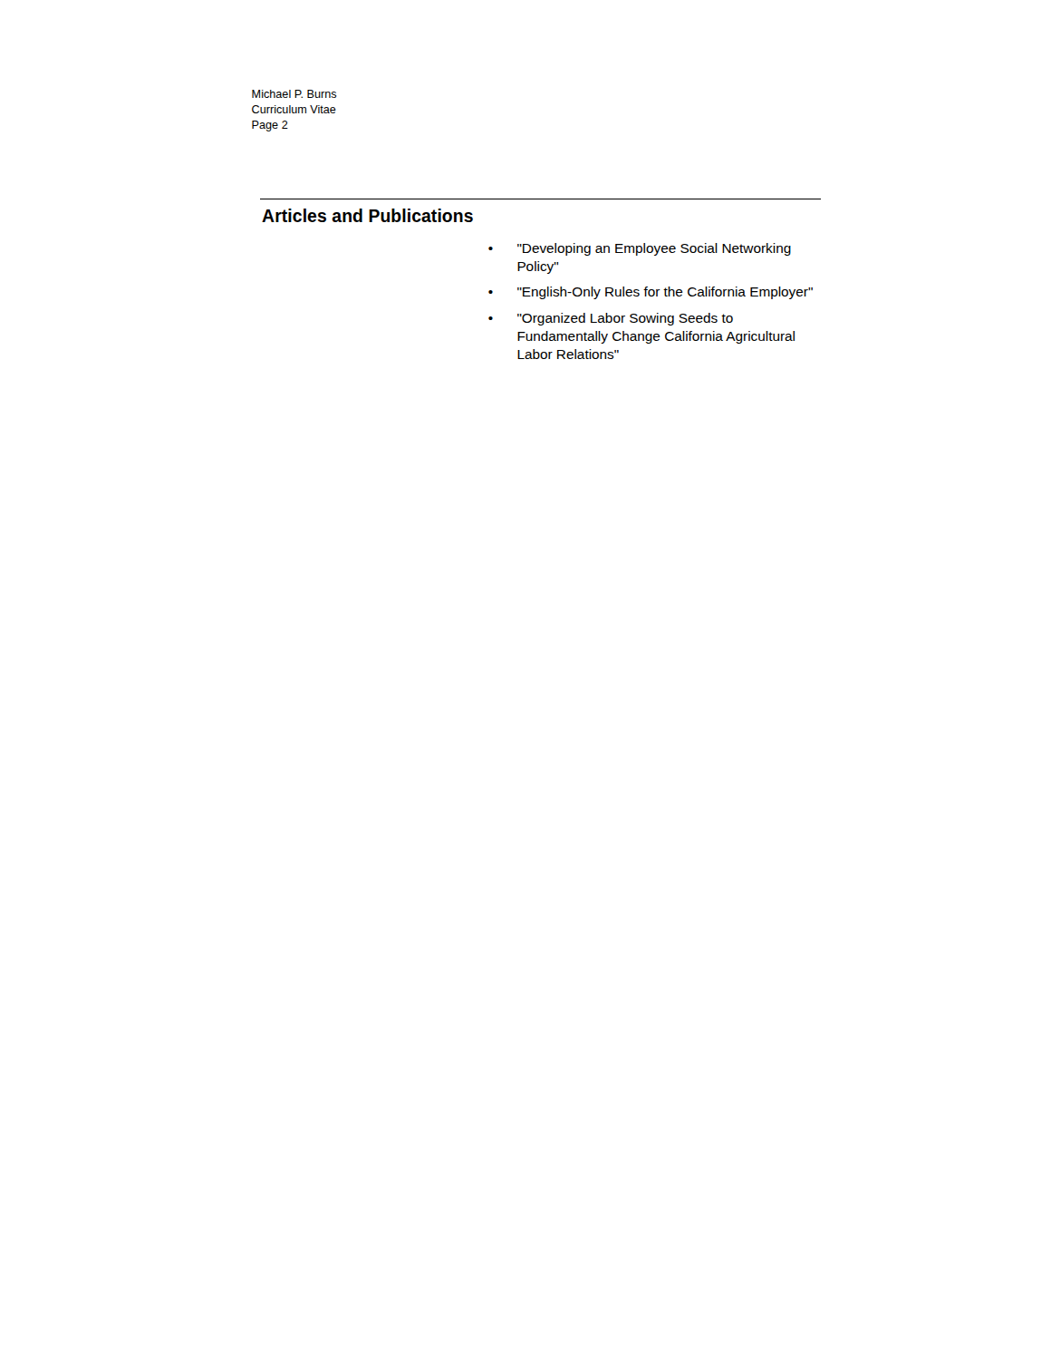Michael P. Burns
Curriculum Vitae
Page 2
Articles and Publications
"Developing an Employee Social Networking Policy"
"English-Only Rules for the California Employer"
"Organized Labor Sowing Seeds to Fundamentally Change California Agricultural Labor Relations"